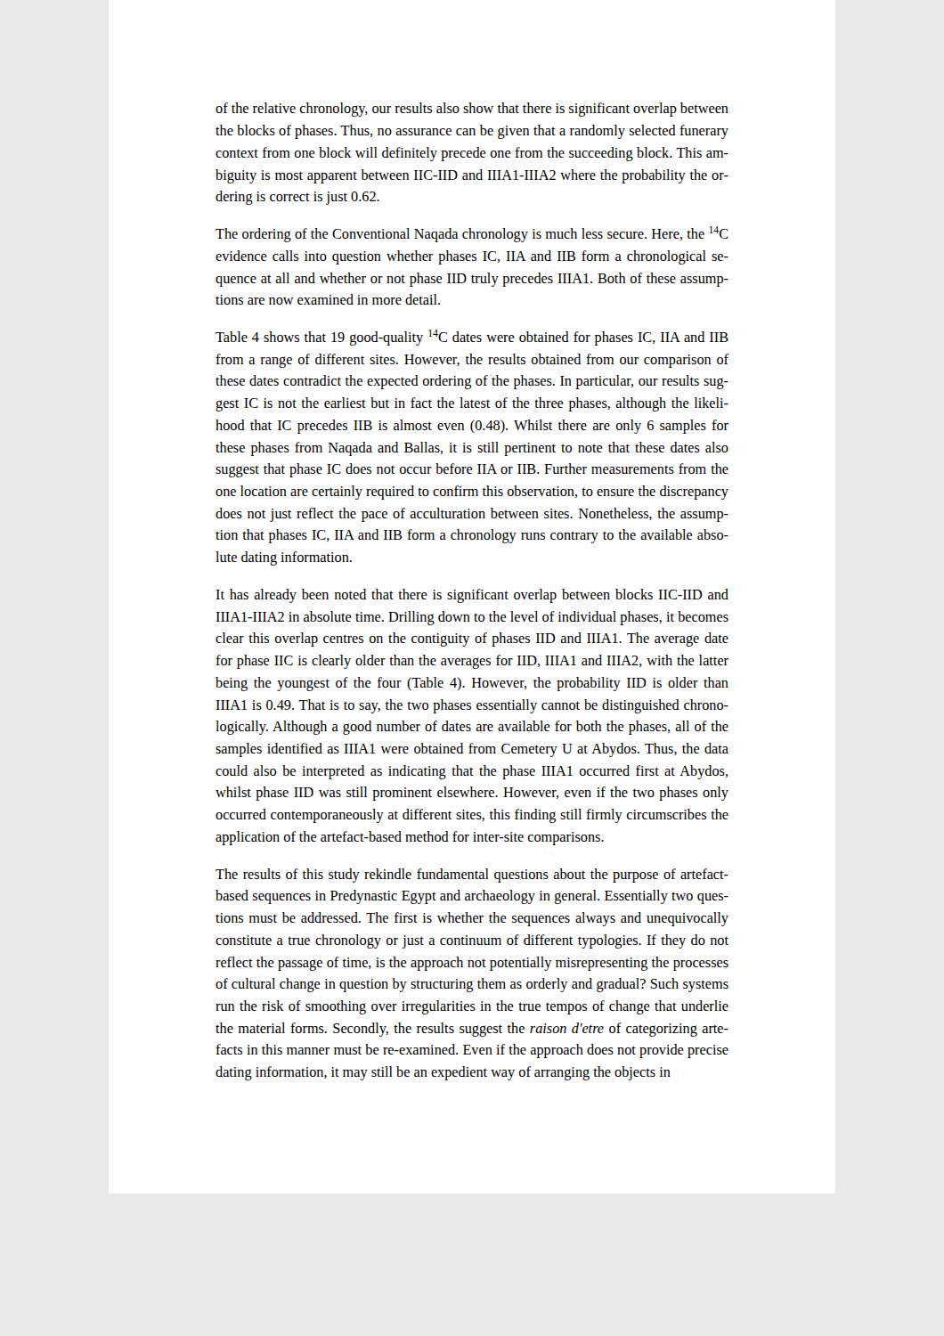of the relative chronology, our results also show that there is significant overlap between the blocks of phases. Thus, no assurance can be given that a randomly selected funerary context from one block will definitely precede one from the succeeding block. This ambiguity is most apparent between IIC-IID and IIIA1-IIIA2 where the probability the ordering is correct is just 0.62.
The ordering of the Conventional Naqada chronology is much less secure. Here, the 14C evidence calls into question whether phases IC, IIA and IIB form a chronological sequence at all and whether or not phase IID truly precedes IIIA1. Both of these assumptions are now examined in more detail.
Table 4 shows that 19 good-quality 14C dates were obtained for phases IC, IIA and IIB from a range of different sites. However, the results obtained from our comparison of these dates contradict the expected ordering of the phases. In particular, our results suggest IC is not the earliest but in fact the latest of the three phases, although the likelihood that IC precedes IIB is almost even (0.48). Whilst there are only 6 samples for these phases from Naqada and Ballas, it is still pertinent to note that these dates also suggest that phase IC does not occur before IIA or IIB. Further measurements from the one location are certainly required to confirm this observation, to ensure the discrepancy does not just reflect the pace of acculturation between sites. Nonetheless, the assumption that phases IC, IIA and IIB form a chronology runs contrary to the available absolute dating information.
It has already been noted that there is significant overlap between blocks IIC-IID and IIIA1-IIIA2 in absolute time. Drilling down to the level of individual phases, it becomes clear this overlap centres on the contiguity of phases IID and IIIA1. The average date for phase IIC is clearly older than the averages for IID, IIIA1 and IIIA2, with the latter being the youngest of the four (Table 4). However, the probability IID is older than IIIA1 is 0.49. That is to say, the two phases essentially cannot be distinguished chronologically. Although a good number of dates are available for both the phases, all of the samples identified as IIIA1 were obtained from Cemetery U at Abydos. Thus, the data could also be interpreted as indicating that the phase IIIA1 occurred first at Abydos, whilst phase IID was still prominent elsewhere. However, even if the two phases only occurred contemporaneously at different sites, this finding still firmly circumscribes the application of the artefact-based method for inter-site comparisons.
The results of this study rekindle fundamental questions about the purpose of artefact-based sequences in Predynastic Egypt and archaeology in general. Essentially two questions must be addressed. The first is whether the sequences always and unequivocally constitute a true chronology or just a continuum of different typologies. If they do not reflect the passage of time, is the approach not potentially misrepresenting the processes of cultural change in question by structuring them as orderly and gradual? Such systems run the risk of smoothing over irregularities in the true tempos of change that underlie the material forms. Secondly, the results suggest the raison d'etre of categorizing artefacts in this manner must be re-examined. Even if the approach does not provide precise dating information, it may still be an expedient way of arranging the objects in